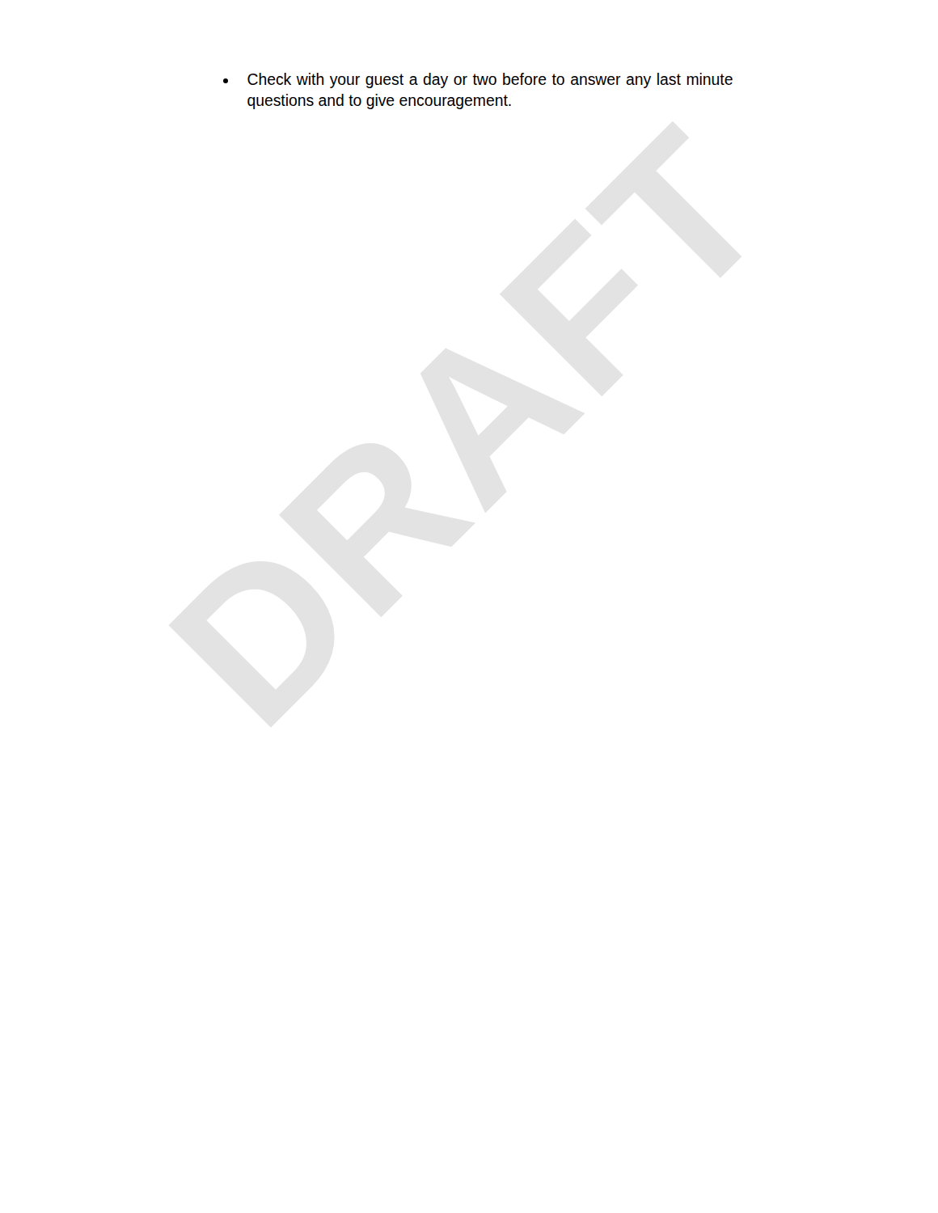DRAFT
Check with your guest a day or two before to answer any last minute questions and to give encouragement.